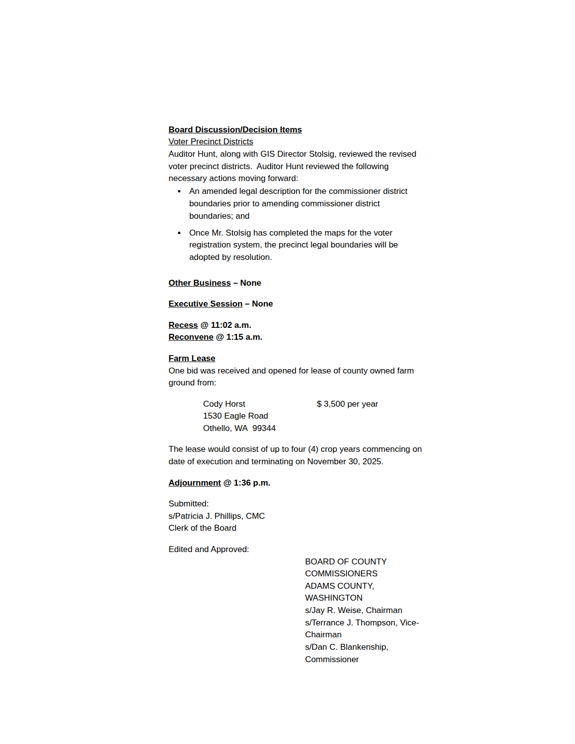Board Discussion/Decision Items
Voter Precinct Districts
Auditor Hunt, along with GIS Director Stolsig, reviewed the revised voter precinct districts. Auditor Hunt reviewed the following necessary actions moving forward:
An amended legal description for the commissioner district boundaries prior to amending commissioner district boundaries; and
Once Mr. Stolsig has completed the maps for the voter registration system, the precinct legal boundaries will be adopted by resolution.
Other Business – None
Executive Session – None
Recess @ 11:02 a.m.
Reconvene @ 1:15 a.m.
Farm Lease
One bid was received and opened for lease of county owned farm ground from:
Cody Horst$ 3,500 per year
1530 Eagle Road
Othello, WA 99344
The lease would consist of up to four (4) crop years commencing on date of execution and terminating on November 30, 2025.
Adjournment @ 1:36 p.m.
Submitted:
s/Patricia J. Phillips, CMC
Clerk of the Board
Edited and Approved:
BOARD OF COUNTY COMMISSIONERS
ADAMS COUNTY, WASHINGTON
s/Jay R. Weise, Chairman
s/Terrance J. Thompson, Vice-Chairman
s/Dan C. Blankenship, Commissioner